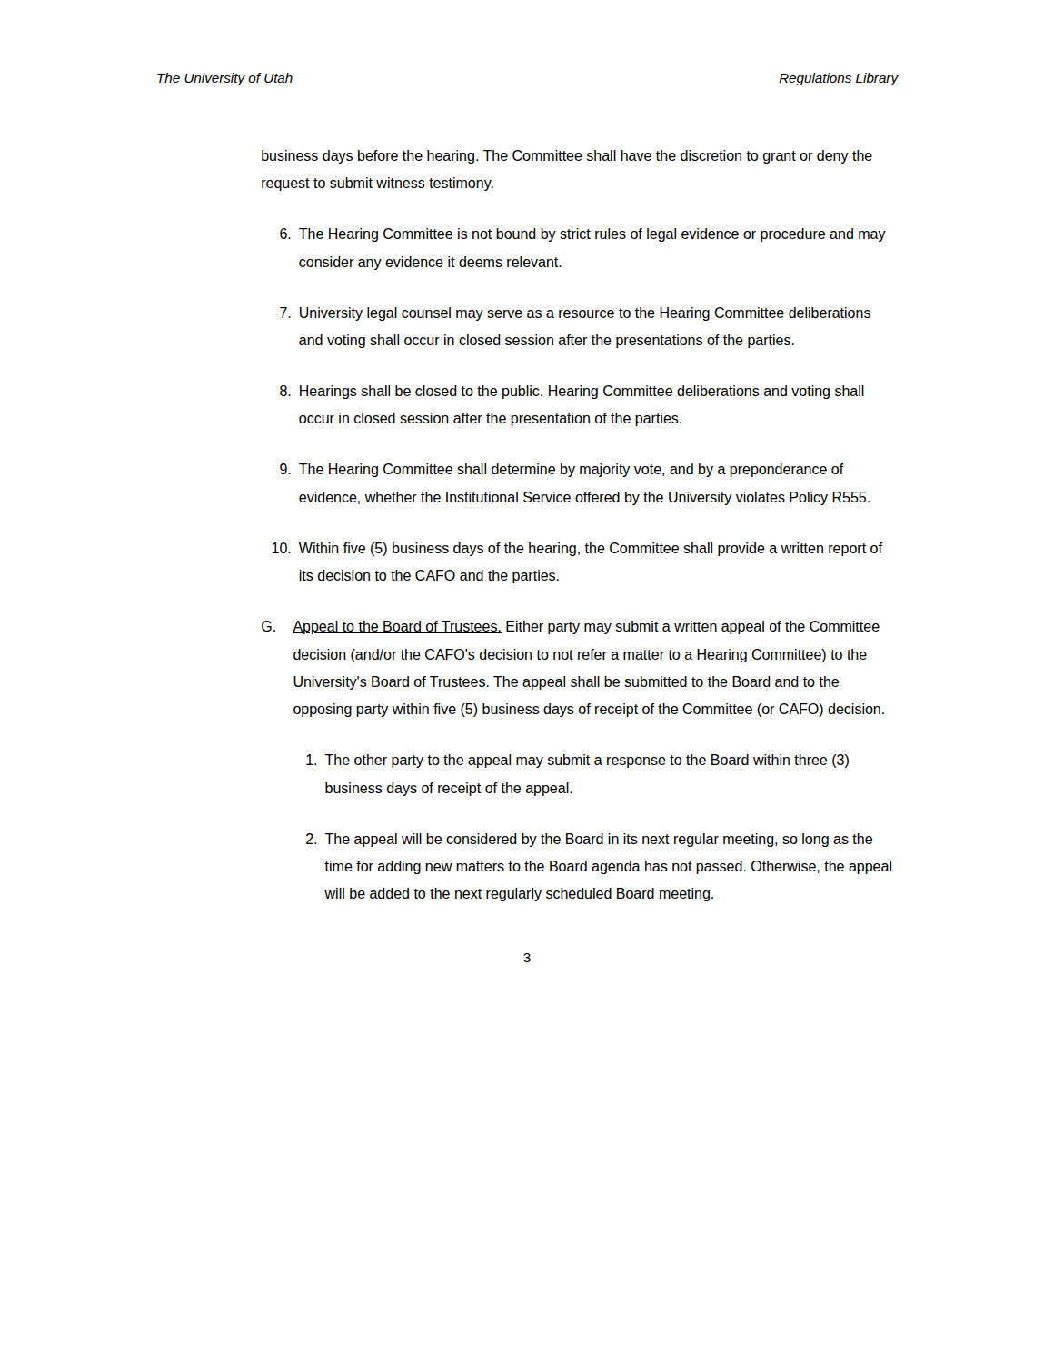The University of Utah Regulations Library
business days before the hearing. The Committee shall have the discretion to grant or deny the request to submit witness testimony.
6. The Hearing Committee is not bound by strict rules of legal evidence or procedure and may consider any evidence it deems relevant.
7. University legal counsel may serve as a resource to the Hearing Committee deliberations and voting shall occur in closed session after the presentations of the parties.
8. Hearings shall be closed to the public. Hearing Committee deliberations and voting shall occur in closed session after the presentation of the parties.
9. The Hearing Committee shall determine by majority vote, and by a preponderance of evidence, whether the Institutional Service offered by the University violates Policy R555.
10. Within five (5) business days of the hearing, the Committee shall provide a written report of its decision to the CAFO and the parties.
G. Appeal to the Board of Trustees. Either party may submit a written appeal of the Committee decision (and/or the CAFO's decision to not refer a matter to a Hearing Committee) to the University's Board of Trustees. The appeal shall be submitted to the Board and to the opposing party within five (5) business days of receipt of the Committee (or CAFO) decision.
1. The other party to the appeal may submit a response to the Board within three (3) business days of receipt of the appeal.
2. The appeal will be considered by the Board in its next regular meeting, so long as the time for adding new matters to the Board agenda has not passed. Otherwise, the appeal will be added to the next regularly scheduled Board meeting.
3